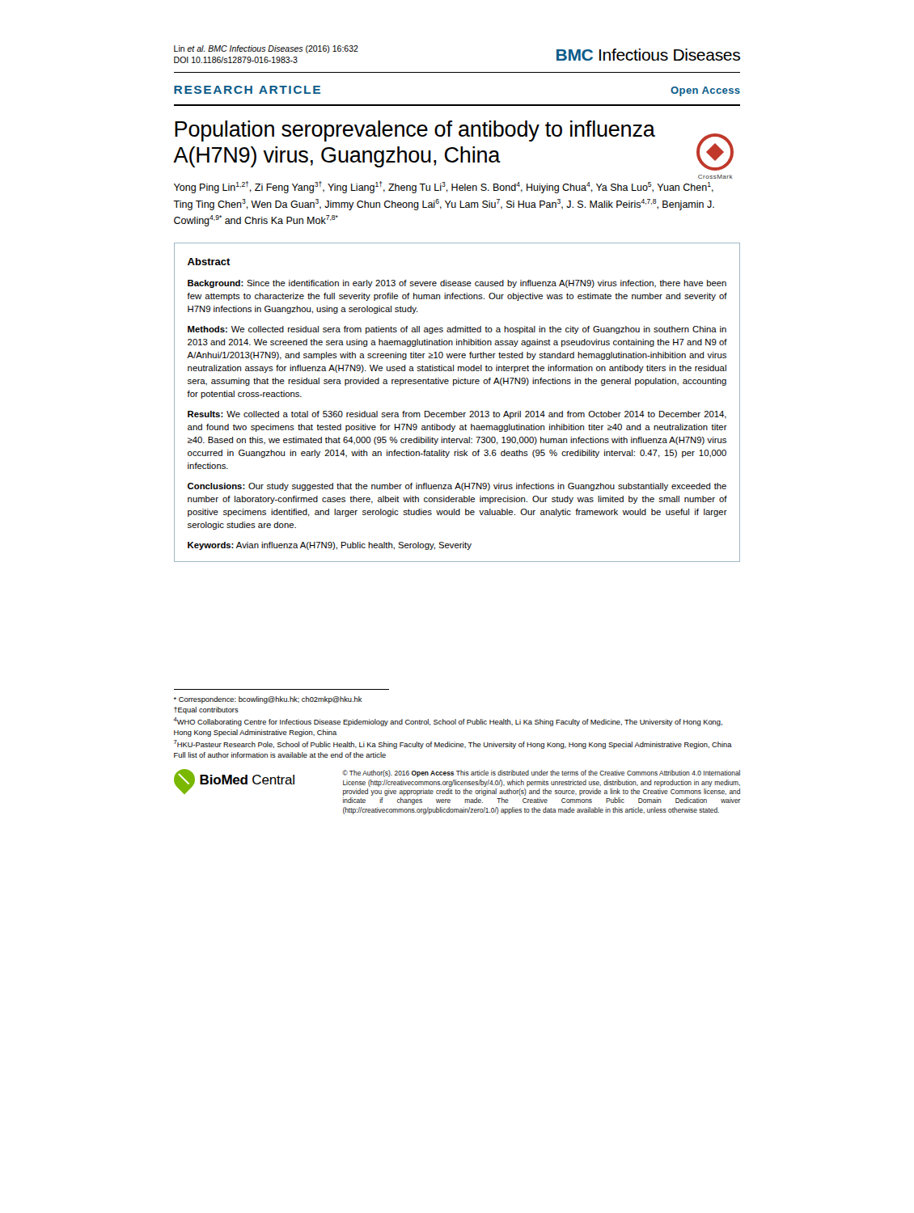Lin et al. BMC Infectious Diseases (2016) 16:632
DOI 10.1186/s12879-016-1983-3
BMC Infectious Diseases
RESEARCH ARTICLE
Open Access
CrossMark
Population seroprevalence of antibody to influenza A(H7N9) virus, Guangzhou, China
Yong Ping Lin1,2†, Zi Feng Yang3†, Ying Liang1†, Zheng Tu Li3, Helen S. Bond4, Huiying Chua4, Ya Sha Luo5, Yuan Chen1, Ting Ting Chen3, Wen Da Guan3, Jimmy Chun Cheong Lai6, Yu Lam Siu7, Si Hua Pan3, J. S. Malik Peiris4,7,8, Benjamin J. Cowling4,9* and Chris Ka Pun Mok7,8*
Abstract
Background: Since the identification in early 2013 of severe disease caused by influenza A(H7N9) virus infection, there have been few attempts to characterize the full severity profile of human infections. Our objective was to estimate the number and severity of H7N9 infections in Guangzhou, using a serological study.
Methods: We collected residual sera from patients of all ages admitted to a hospital in the city of Guangzhou in southern China in 2013 and 2014. We screened the sera using a haemagglutination inhibition assay against a pseudovirus containing the H7 and N9 of A/Anhui/1/2013(H7N9), and samples with a screening titer ≥10 were further tested by standard hemagglutination-inhibition and virus neutralization assays for influenza A(H7N9). We used a statistical model to interpret the information on antibody titers in the residual sera, assuming that the residual sera provided a representative picture of A(H7N9) infections in the general population, accounting for potential cross-reactions.
Results: We collected a total of 5360 residual sera from December 2013 to April 2014 and from October 2014 to December 2014, and found two specimens that tested positive for H7N9 antibody at haemagglutination inhibition titer ≥40 and a neutralization titer ≥40. Based on this, we estimated that 64,000 (95 % credibility interval: 7300, 190,000) human infections with influenza A(H7N9) virus occurred in Guangzhou in early 2014, with an infection-fatality risk of 3.6 deaths (95 % credibility interval: 0.47, 15) per 10,000 infections.
Conclusions: Our study suggested that the number of influenza A(H7N9) virus infections in Guangzhou substantially exceeded the number of laboratory-confirmed cases there, albeit with considerable imprecision. Our study was limited by the small number of positive specimens identified, and larger serologic studies would be valuable. Our analytic framework would be useful if larger serologic studies are done.
Keywords: Avian influenza A(H7N9), Public health, Serology, Severity
* Correspondence: bcowling@hku.hk; ch02mkp@hku.hk
†Equal contributors
4WHO Collaborating Centre for Infectious Disease Epidemiology and Control, School of Public Health, Li Ka Shing Faculty of Medicine, The University of Hong Kong, Hong Kong Special Administrative Region, China
7HKU-Pasteur Research Pole, School of Public Health, Li Ka Shing Faculty of Medicine, The University of Hong Kong, Hong Kong Special Administrative Region, China
Full list of author information is available at the end of the article
Bio Med Central
© The Author(s). 2016 Open Access This article is distributed under the terms of the Creative Commons Attribution 4.0 International License (http://creativecommons.org/licenses/by/4.0/), which permits unrestricted use, distribution, and reproduction in any medium, provided you give appropriate credit to the original author(s) and the source, provide a link to the Creative Commons license, and indicate if changes were made. The Creative Commons Public Domain Dedication waiver (http://creativecommons.org/publicdomain/zero/1.0/) applies to the data made available in this article, unless otherwise stated.